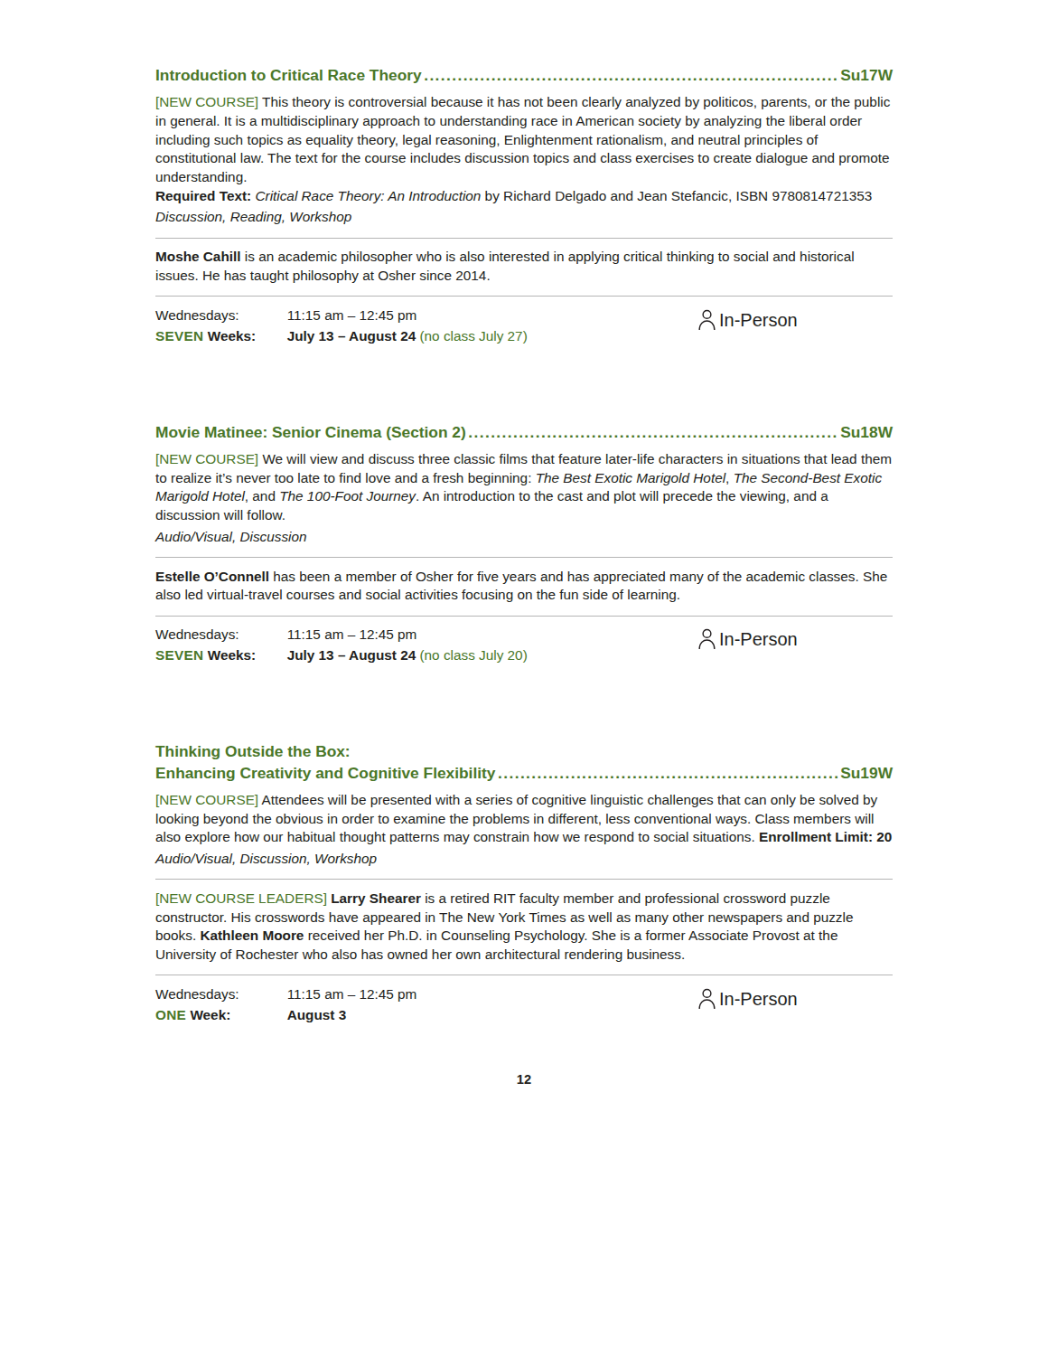Introduction to Critical Race Theory .................................................................................................. Su17W
[NEW COURSE] This theory is controversial because it has not been clearly analyzed by politicos, parents, or the public in general. It is a multidisciplinary approach to understanding race in American society by analyzing the liberal order including such topics as equality theory, legal reasoning, Enlightenment rationalism, and neutral principles of constitutional law. The text for the course includes discussion topics and class exercises to create dialogue and promote understanding.
Required Text: Critical Race Theory: An Introduction by Richard Delgado and Jean Stefancic, ISBN 9780814721353
Discussion, Reading, Workshop
Moshe Cahill is an academic philosopher who is also interested in applying critical thinking to social and historical issues. He has taught philosophy at Osher since 2014.
Wednesdays:
11:15 am – 12:45 pm
SEVEN Weeks:
July 13 – August 24 (no class July 27)
In-Person
Movie Matinee: Senior Cinema (Section 2) ............................................................................. Su18W
[NEW COURSE] We will view and discuss three classic films that feature later-life characters in situations that lead them to realize it’s never too late to find love and a fresh beginning: The Best Exotic Marigold Hotel, The Second-Best Exotic Marigold Hotel, and The 100-Foot Journey. An introduction to the cast and plot will precede the viewing, and a discussion will follow.
Audio/Visual, Discussion
Estelle O’Connell has been a member of Osher for five years and has appreciated many of the academic classes. She also led virtual-travel courses and social activities focusing on the fun side of learning.
Wednesdays:
11:15 am – 12:45 pm
SEVEN Weeks:
July 13 – August 24 (no class July 20)
In-Person
Thinking Outside the Box: Enhancing Creativity and Cognitive Flexibility ............................................................. Su19W
[NEW COURSE] Attendees will be presented with a series of cognitive linguistic challenges that can only be solved by looking beyond the obvious in order to examine the problems in different, less conventional ways. Class members will also explore how our habitual thought patterns may constrain how we respond to social situations. Enrollment Limit: 20
Audio/Visual, Discussion, Workshop
[NEW COURSE LEADERS] Larry Shearer is a retired RIT faculty member and professional crossword puzzle constructor. His crosswords have appeared in The New York Times as well as many other newspapers and puzzle books. Kathleen Moore received her Ph.D. in Counseling Psychology. She is a former Associate Provost at the University of Rochester who also has owned her own architectural rendering business.
Wednesdays:
11:15 am – 12:45 pm
ONE Week:
August 3
In-Person
12